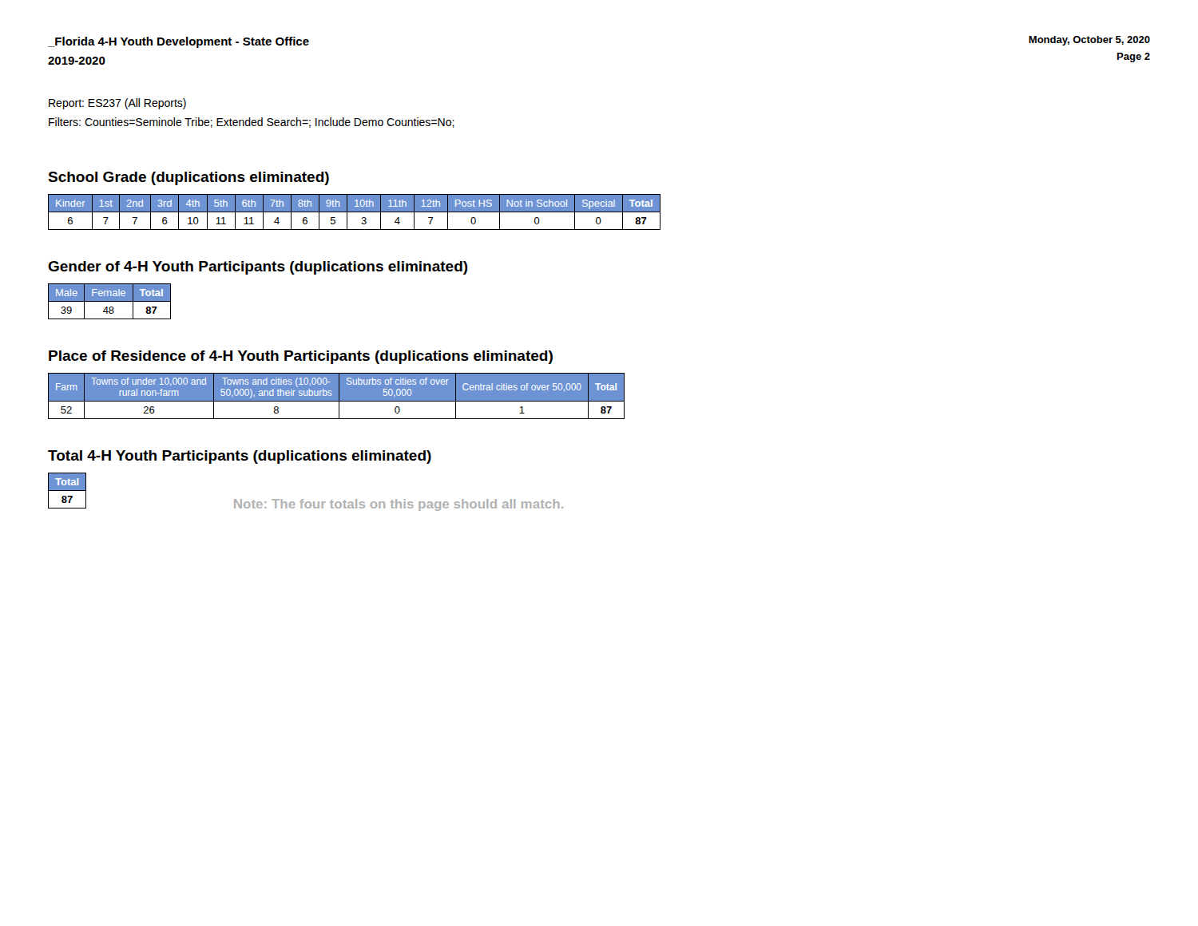_Florida 4-H Youth Development - State Office
2019-2020
Monday, October 5, 2020
Page 2
Report: ES237 (All Reports)
Filters: Counties=Seminole Tribe; Extended Search=; Include Demo Counties=No;
School Grade (duplications eliminated)
| Kinder | 1st | 2nd | 3rd | 4th | 5th | 6th | 7th | 8th | 9th | 10th | 11th | 12th | Post HS | Not in School | Special | Total |
| --- | --- | --- | --- | --- | --- | --- | --- | --- | --- | --- | --- | --- | --- | --- | --- | --- |
| 6 | 7 | 7 | 6 | 10 | 11 | 11 | 4 | 6 | 5 | 3 | 4 | 7 | 0 | 0 | 0 | 87 |
Gender of 4-H Youth Participants (duplications eliminated)
| Male | Female | Total |
| --- | --- | --- |
| 39 | 48 | 87 |
Place of Residence of 4-H Youth Participants (duplications eliminated)
| Farm | Towns of under 10,000 and rural non-farm | Towns and cities (10,000- 50,000), and their suburbs | Suburbs of cities of over 50,000 | Central cities of over 50,000 | Total |
| --- | --- | --- | --- | --- | --- |
| 52 | 26 | 8 | 0 | 1 | 87 |
Total 4-H Youth Participants (duplications eliminated)
| Total |
| --- |
| 87 |
Note: The four totals on this page should all match.